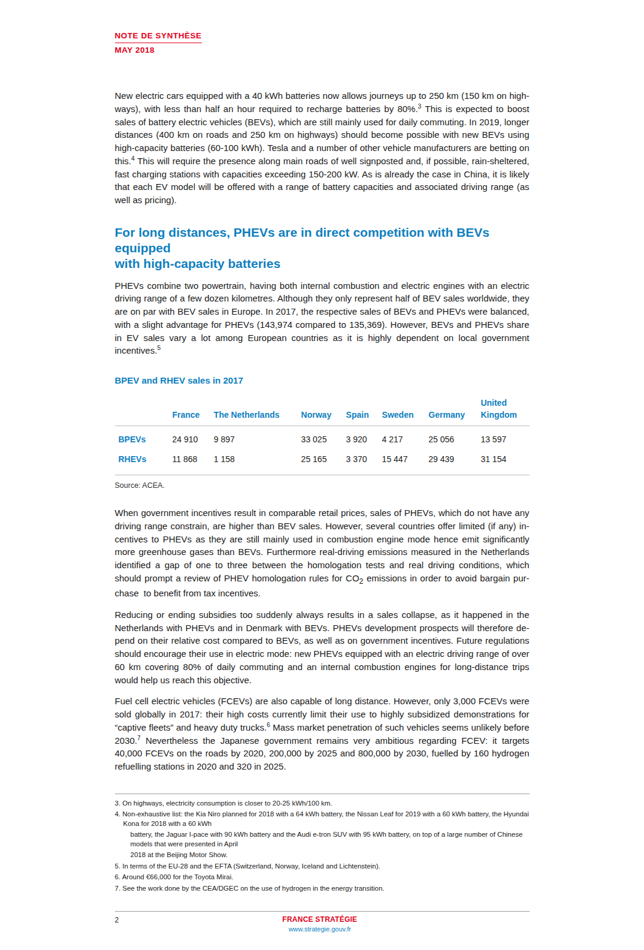Note de synthèse
May 2018
New electric cars equipped with a 40 kWh batteries now allows journeys up to 250 km (150 km on highways), with less than half an hour required to recharge batteries by 80%.3 This is expected to boost sales of battery electric vehicles (BEVs), which are still mainly used for daily commuting. In 2019, longer distances (400 km on roads and 250 km on highways) should become possible with new BEVs using high-capacity batteries (60-100 kWh). Tesla and a number of other vehicle manufacturers are betting on this.4 This will require the presence along main roads of well signposted and, if possible, rain-sheltered, fast charging stations with capacities exceeding 150-200 kW. As is already the case in China, it is likely that each EV model will be offered with a range of battery capacities and associated driving range (as well as pricing).
For long distances, PHEVs are in direct competition with BEVs equipped
with high-capacity batteries
PHEVs combine two powertrain, having both internal combustion and electric engines with an electric driving range of a few dozen kilometres. Although they only represent half of BEV sales worldwide, they are on par with BEV sales in Europe. In 2017, the respective sales of BEVs and PHEVs were balanced, with a slight advantage for PHEVs (143,974 compared to 135,369). However, BEVs and PHEVs share in EV sales vary a lot among European countries as it is highly dependent on local government incentives.5
BPEV and RHEV sales in 2017
| | France | The Netherlands | Norway | Spain | Sweden | Germany | United Kingdom |
| --- | --- | --- | --- | --- | --- | --- | --- |
| BPEVs | 24 910 | 9 897 | 33 025 | 3 920 | 4 217 | 25 056 | 13 597 |
| RHEVs | 11 868 | 1 158 | 25 165 | 3 370 | 15 447 | 29 439 | 31 154 |
Source: ACEA.
When government incentives result in comparable retail prices, sales of PHEVs, which do not have any driving range constrain, are higher than BEV sales. However, several countries offer limited (if any) incentives to PHEVs as they are still mainly used in combustion engine mode hence emit significantly more greenhouse gases than BEVs. Furthermore real-driving emissions measured in the Netherlands identified a gap of one to three between the homologation tests and real driving conditions, which should prompt a review of PHEV homologation rules for CO2 emissions in order to avoid bargain purchase to benefit from tax incentives.
Reducing or ending subsidies too suddenly always results in a sales collapse, as it happened in the Netherlands with PHEVs and in Denmark with BEVs. PHEVs development prospects will therefore depend on their relative cost compared to BEVs, as well as on government incentives. Future regulations should encourage their use in electric mode: new PHEVs equipped with an electric driving range of over 60 km covering 80% of daily commuting and an internal combustion engines for long-distance trips would help us reach this objective.
Fuel cell electric vehicles (FCEVs) are also capable of long distance. However, only 3,000 FCEVs were sold globally in 2017: their high costs currently limit their use to highly subsidized demonstrations for “captive fleets” and heavy duty trucks.6 Mass market penetration of such vehicles seems unlikely before 2030.7 Nevertheless the Japanese government remains very ambitious regarding FCEV: it targets 40,000 FCEVs on the roads by 2020, 200,000 by 2025 and 800,000 by 2030, fuelled by 160 hydrogen refuelling stations in 2020 and 320 in 2025.
3. On highways, electricity consumption is closer to 20-25 kWh/100 km.
4. Non-exhaustive list: the Kia Niro planned for 2018 with a 64 kWh battery, the Nissan Leaf for 2019 with a 60 kWh battery, the Hyundai Kona for 2018 with a 60 kWh
battery, the Jaguar I-pace with 90 kWh battery and the Audi e-tron SUV with 95 kWh battery, on top of a large number of Chinese models that were presented in April
2018 at the Beijing Motor Show.
5. In terms of the EU-28 and the EFTA (Switzerland, Norway, Iceland and Lichtenstein).
6. Around €66,000 for the Toyota Mirai.
7. See the work done by the CEA/DGEC on the use of hydrogen in the energy transition.
2
FRANCE STRATÉGIE
www.strategie.gouv.fr